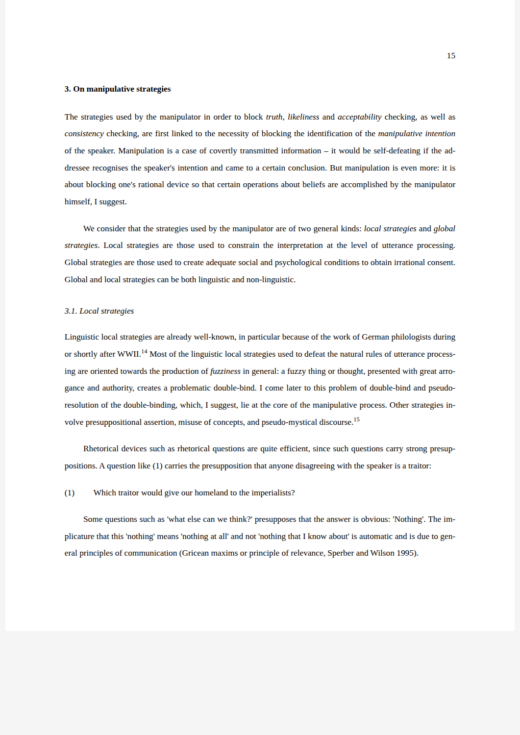15
3. On manipulative strategies
The strategies used by the manipulator in order to block truth, likeliness and acceptability checking, as well as consistency checking, are first linked to the necessity of blocking the identification of the manipulative intention of the speaker. Manipulation is a case of covertly transmitted information – it would be self-defeating if the addressee recognises the speaker's intention and came to a certain conclusion. But manipulation is even more: it is about blocking one's rational device so that certain operations about beliefs are accomplished by the manipulator himself, I suggest.
We consider that the strategies used by the manipulator are of two general kinds: local strategies and global strategies. Local strategies are those used to constrain the interpretation at the level of utterance processing. Global strategies are those used to create adequate social and psychological conditions to obtain irrational consent. Global and local strategies can be both linguistic and non-linguistic.
3.1. Local strategies
Linguistic local strategies are already well-known, in particular because of the work of German philologists during or shortly after WWII.14 Most of the linguistic local strategies used to defeat the natural rules of utterance processing are oriented towards the production of fuzziness in general: a fuzzy thing or thought, presented with great arrogance and authority, creates a problematic double-bind. I come later to this problem of double-bind and pseudo-resolution of the double-binding, which, I suggest, lie at the core of the manipulative process. Other strategies involve presuppositional assertion, misuse of concepts, and pseudo-mystical discourse.15
Rhetorical devices such as rhetorical questions are quite efficient, since such questions carry strong presuppositions. A question like (1) carries the presupposition that anyone disagreeing with the speaker is a traitor:
(1) Which traitor would give our homeland to the imperialists?
Some questions such as 'what else can we think?' presupposes that the answer is obvious: 'Nothing'. The implicature that this 'nothing' means 'nothing at all' and not 'nothing that I know about' is automatic and is due to general principles of communication (Gricean maxims or principle of relevance, Sperber and Wilson 1995).